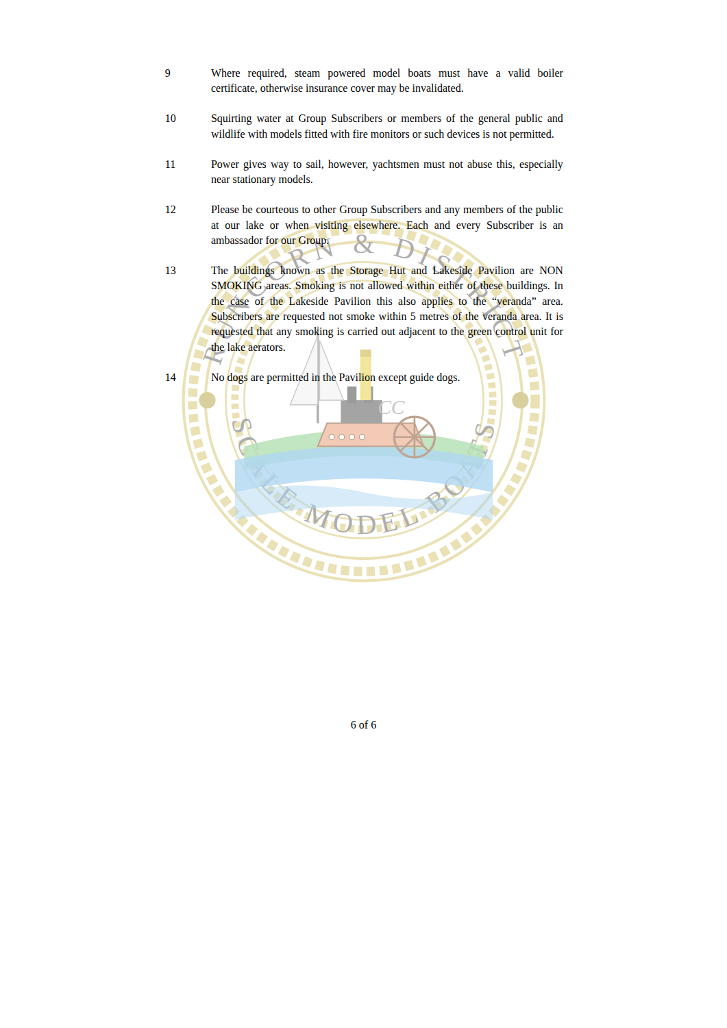RUNCORN & DISTRICT SCALE MODEL BOATS CC
9
Where required, steam powered model boats must have a valid boiler certificate, otherwise insurance cover may be invalidated.
10
Squirting water at Group Subscribers or members of the general public and wildlife with models fitted with fire monitors or such devices is not permitted.
11
Power gives way to sail, however, yachtsmen must not abuse this, especially near stationary models.
12
Please be courteous to other Group Subscribers and any members of the public at our lake or when visiting elsewhere. Each and every Subscriber is an ambassador for our Group.
13
The buildings known as the Storage Hut and Lakeside Pavilion are NON SMOKING areas. Smoking is not allowed within either of these buildings. In the case of the Lakeside Pavilion this also applies to the “veranda” area. Subscribers are requested not smoke within 5 metres of the veranda area. It is requested that any smoking is carried out adjacent to the green control unit for the lake aerators.
14
No dogs are permitted in the Pavilion except guide dogs.
6 of 6